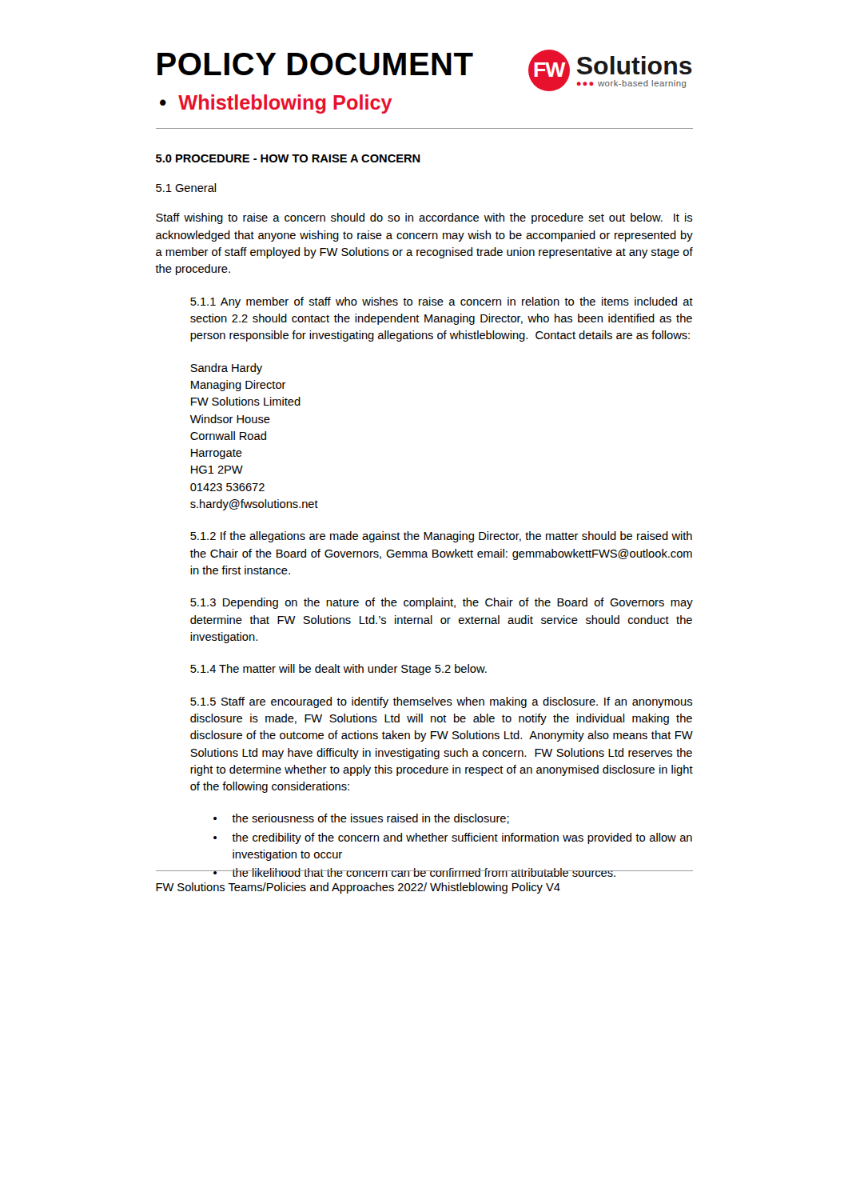POLICY DOCUMENT
Whistleblowing Policy
FW
Solutions
●●● work-based learning
5.0 PROCEDURE - HOW TO RAISE A CONCERN
5.1 General
Staff wishing to raise a concern should do so in accordance with the procedure set out below. It is acknowledged that anyone wishing to raise a concern may wish to be accompanied or represented by a member of staff employed by FW Solutions or a recognised trade union representative at any stage of the procedure.
5.1.1 Any member of staff who wishes to raise a concern in relation to the items included at section 2.2 should contact the independent Managing Director, who has been identified as the person responsible for investigating allegations of whistleblowing. Contact details are as follows:
Sandra Hardy
Managing Director
FW Solutions Limited
Windsor House
Cornwall Road
Harrogate
HG1 2PW
01423 536672
s.hardy@fwsolutions.net
5.1.2 If the allegations are made against the Managing Director, the matter should be raised with the Chair of the Board of Governors, Gemma Bowkett email: gemmabowkettFWS@outlook.com in the first instance.
5.1.3 Depending on the nature of the complaint, the Chair of the Board of Governors may determine that FW Solutions Ltd.’s internal or external audit service should conduct the investigation.
5.1.4 The matter will be dealt with under Stage 5.2 below.
5.1.5 Staff are encouraged to identify themselves when making a disclosure. If an anonymous disclosure is made, FW Solutions Ltd will not be able to notify the individual making the disclosure of the outcome of actions taken by FW Solutions Ltd. Anonymity also means that FW Solutions Ltd may have difficulty in investigating such a concern. FW Solutions Ltd reserves the right to determine whether to apply this procedure in respect of an anonymised disclosure in light of the following considerations:
the seriousness of the issues raised in the disclosure;
the credibility of the concern and whether sufficient information was provided to allow an investigation to occur
the likelihood that the concern can be confirmed from attributable sources.
FW Solutions Teams/Policies and Approaches 2022/ Whistleblowing Policy V4